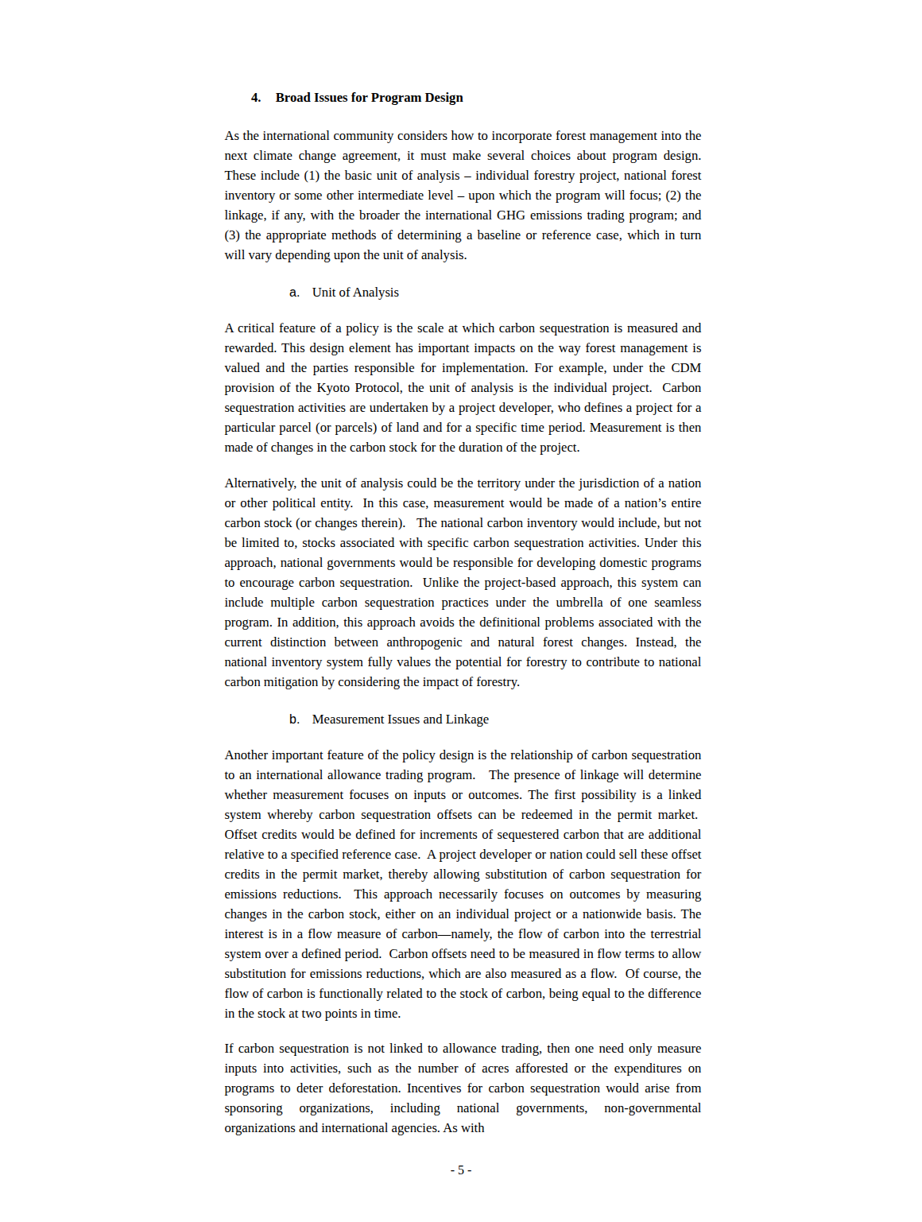4. Broad Issues for Program Design
As the international community considers how to incorporate forest management into the next climate change agreement, it must make several choices about program design. These include (1) the basic unit of analysis – individual forestry project, national forest inventory or some other intermediate level – upon which the program will focus; (2) the linkage, if any, with the broader the international GHG emissions trading program; and (3) the appropriate methods of determining a baseline or reference case, which in turn will vary depending upon the unit of analysis.
a. Unit of Analysis
A critical feature of a policy is the scale at which carbon sequestration is measured and rewarded. This design element has important impacts on the way forest management is valued and the parties responsible for implementation. For example, under the CDM provision of the Kyoto Protocol, the unit of analysis is the individual project. Carbon sequestration activities are undertaken by a project developer, who defines a project for a particular parcel (or parcels) of land and for a specific time period. Measurement is then made of changes in the carbon stock for the duration of the project.
Alternatively, the unit of analysis could be the territory under the jurisdiction of a nation or other political entity. In this case, measurement would be made of a nation’s entire carbon stock (or changes therein). The national carbon inventory would include, but not be limited to, stocks associated with specific carbon sequestration activities. Under this approach, national governments would be responsible for developing domestic programs to encourage carbon sequestration. Unlike the project-based approach, this system can include multiple carbon sequestration practices under the umbrella of one seamless program. In addition, this approach avoids the definitional problems associated with the current distinction between anthropogenic and natural forest changes. Instead, the national inventory system fully values the potential for forestry to contribute to national carbon mitigation by considering the impact of forestry.
b. Measurement Issues and Linkage
Another important feature of the policy design is the relationship of carbon sequestration to an international allowance trading program. The presence of linkage will determine whether measurement focuses on inputs or outcomes. The first possibility is a linked system whereby carbon sequestration offsets can be redeemed in the permit market. Offset credits would be defined for increments of sequestered carbon that are additional relative to a specified reference case. A project developer or nation could sell these offset credits in the permit market, thereby allowing substitution of carbon sequestration for emissions reductions. This approach necessarily focuses on outcomes by measuring changes in the carbon stock, either on an individual project or a nationwide basis. The interest is in a flow measure of carbon—namely, the flow of carbon into the terrestrial system over a defined period. Carbon offsets need to be measured in flow terms to allow substitution for emissions reductions, which are also measured as a flow. Of course, the flow of carbon is functionally related to the stock of carbon, being equal to the difference in the stock at two points in time.
If carbon sequestration is not linked to allowance trading, then one need only measure inputs into activities, such as the number of acres afforested or the expenditures on programs to deter deforestation. Incentives for carbon sequestration would arise from sponsoring organizations, including national governments, non-governmental organizations and international agencies. As with
- 5 -